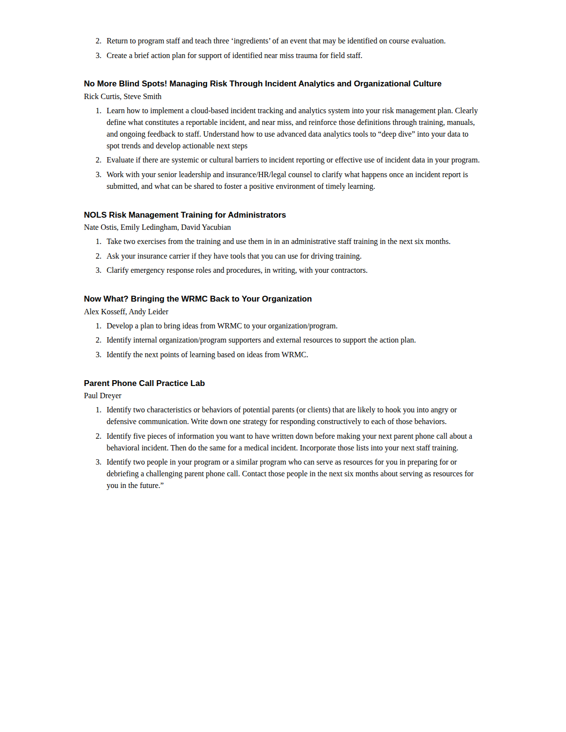Return to program staff and teach three ‘ingredients’ of an event that may be identified on course evaluation.
Create a brief action plan for support of identified near miss trauma for field staff.
No More Blind Spots! Managing Risk Through Incident Analytics and Organizational Culture
Rick Curtis, Steve Smith
Learn how to implement a cloud-based incident tracking and analytics system into your risk management plan. Clearly define what constitutes a reportable incident, and near miss, and reinforce those definitions through training, manuals, and ongoing feedback to staff. Understand how to use advanced data analytics tools to “deep dive” into your data to spot trends and develop actionable next steps
Evaluate if there are systemic or cultural barriers to incident reporting or effective use of incident data in your program.
Work with your senior leadership and insurance/HR/legal counsel to clarify what happens once an incident report is submitted, and what can be shared to foster a positive environment of timely learning.
NOLS Risk Management Training for Administrators
Nate Ostis, Emily Ledingham, David Yacubian
Take two exercises from the training and use them in in an administrative staff training in the next six months.
Ask your insurance carrier if they have tools that you can use for driving training.
Clarify emergency response roles and procedures, in writing, with your contractors.
Now What? Bringing the WRMC Back to Your Organization
Alex Kosseff, Andy Leider
Develop a plan to bring ideas from WRMC to your organization/program.
Identify internal organization/program supporters and external resources to support the action plan.
Identify the next points of learning based on ideas from WRMC.
Parent Phone Call Practice Lab
Paul Dreyer
Identify two characteristics or behaviors of potential parents (or clients) that are likely to hook you into angry or defensive communication. Write down one strategy for responding constructively to each of those behaviors.
Identify five pieces of information you want to have written down before making your next parent phone call about a behavioral incident. Then do the same for a medical incident. Incorporate those lists into your next staff training.
Identify two people in your program or a similar program who can serve as resources for you in preparing for or debriefing a challenging parent phone call. Contact those people in the next six months about serving as resources for you in the future.”